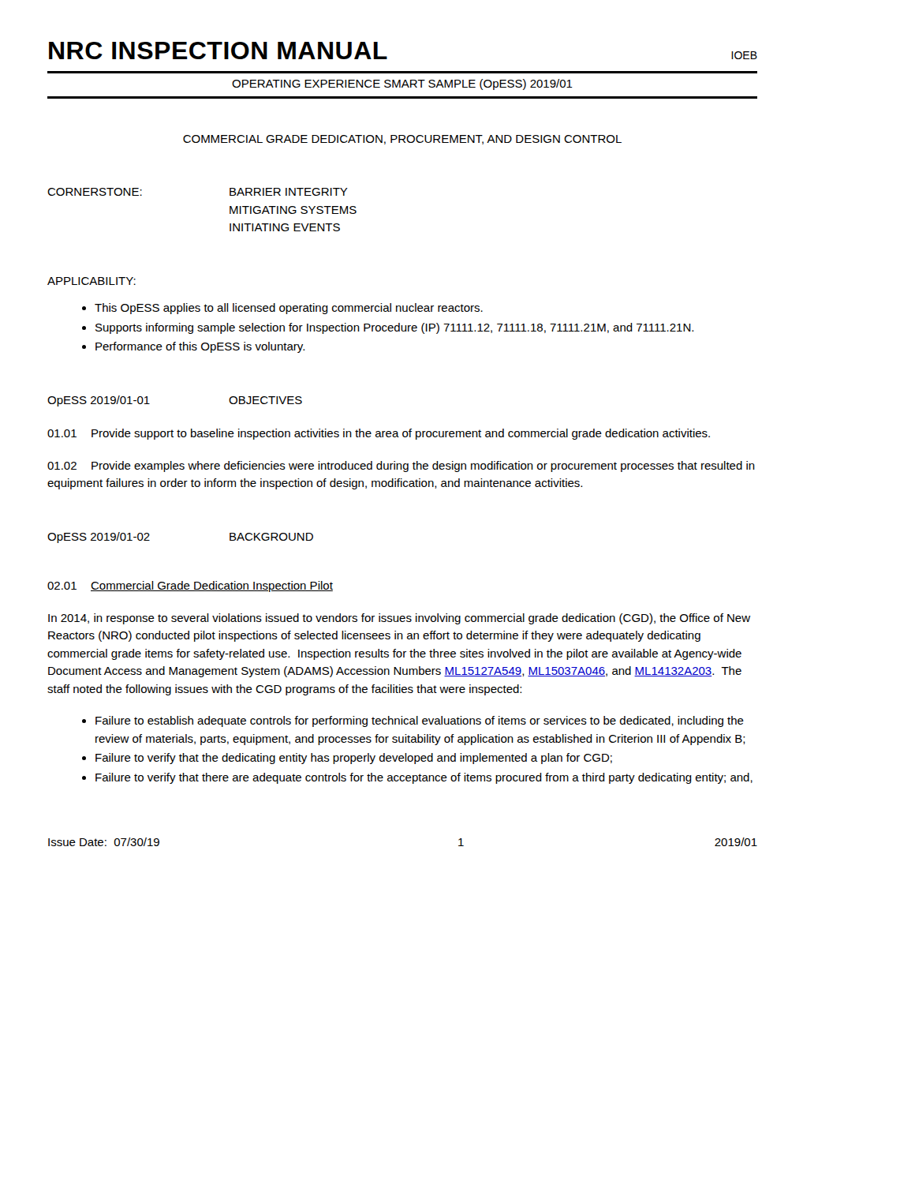NRC INSPECTION MANUAL
IOEB
OPERATING EXPERIENCE SMART SAMPLE (OpESS) 2019/01
COMMERCIAL GRADE DEDICATION, PROCUREMENT, AND DESIGN CONTROL
CORNERSTONE:
BARRIER INTEGRITY
MITIGATING SYSTEMS
INITIATING EVENTS
APPLICABILITY:
This OpESS applies to all licensed operating commercial nuclear reactors.
Supports informing sample selection for Inspection Procedure (IP) 71111.12, 71111.18, 71111.21M, and 71111.21N.
Performance of this OpESS is voluntary.
OpESS 2019/01-01
OBJECTIVES
01.01 Provide support to baseline inspection activities in the area of procurement and commercial grade dedication activities.
01.02 Provide examples where deficiencies were introduced during the design modification or procurement processes that resulted in equipment failures in order to inform the inspection of design, modification, and maintenance activities.
OpESS 2019/01-02
BACKGROUND
02.01 Commercial Grade Dedication Inspection Pilot
In 2014, in response to several violations issued to vendors for issues involving commercial grade dedication (CGD), the Office of New Reactors (NRO) conducted pilot inspections of selected licensees in an effort to determine if they were adequately dedicating commercial grade items for safety-related use. Inspection results for the three sites involved in the pilot are available at Agency-wide Document Access and Management System (ADAMS) Accession Numbers ML15127A549, ML15037A046, and ML14132A203. The staff noted the following issues with the CGD programs of the facilities that were inspected:
Failure to establish adequate controls for performing technical evaluations of items or services to be dedicated, including the review of materials, parts, equipment, and processes for suitability of application as established in Criterion III of Appendix B;
Failure to verify that the dedicating entity has properly developed and implemented a plan for CGD;
Failure to verify that there are adequate controls for the acceptance of items procured from a third party dedicating entity; and,
Issue Date: 07/30/19
1
2019/01